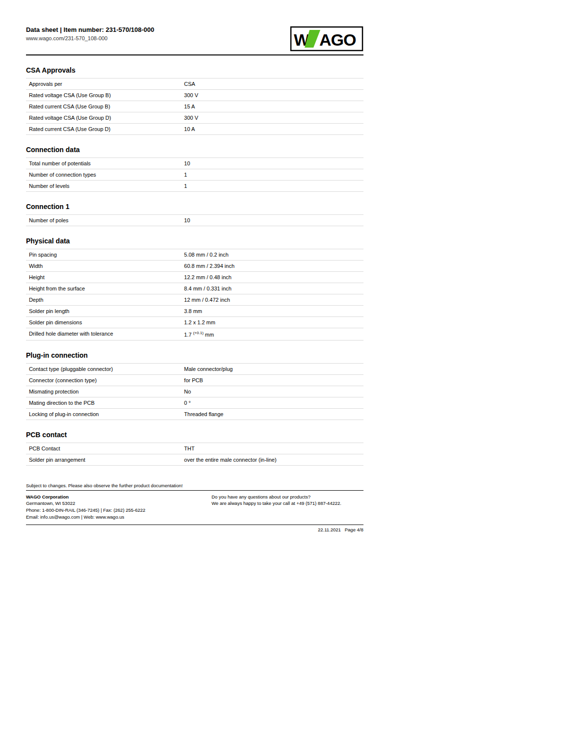Data sheet | Item number: 231-570/108-000
www.wago.com/231-570_108-000
W AGO
CSA Approvals
| Approvals per | CSA |
| Rated voltage CSA (Use Group B) | 300 V |
| Rated current CSA (Use Group B) | 15 A |
| Rated voltage CSA (Use Group D) | 300 V |
| Rated current CSA (Use Group D) | 10 A |
Connection data
| Total number of potentials | 10 |
| Number of connection types | 1 |
| Number of levels | 1 |
Connection 1
| Number of poles | 10 |
Physical data
| Pin spacing | 5.08 mm / 0.2 inch |
| Width | 60.8 mm / 2.394 inch |
| Height | 12.2 mm / 0.48 inch |
| Height from the surface | 8.4 mm / 0.331 inch |
| Depth | 12 mm / 0.472 inch |
| Solder pin length | 3.8 mm |
| Solder pin dimensions | 1.2 x 1.2 mm |
| Drilled hole diameter with tolerance | 1.7 (+0.1) mm |
Plug-in connection
| Contact type (pluggable connector) | Male connector/plug |
| Connector (connection type) | for PCB |
| Mismating protection | No |
| Mating direction to the PCB | 0 ° |
| Locking of plug-in connection | Threaded flange |
PCB contact
| PCB Contact | THT |
| Solder pin arrangement | over the entire male connector (in-line) |
Subject to changes. Please also observe the further product documentation!
WAGO Corporation
Germantown, WI 53022
Phone: 1-800-DIN-RAIL (346-7245) | Fax: (262) 255-6222
Email: info.us@wago.com | Web: www.wago.us
Do you have any questions about our products?
We are always happy to take your call at +49 (571) 887-44222.
22.11.2021 Page 4/8